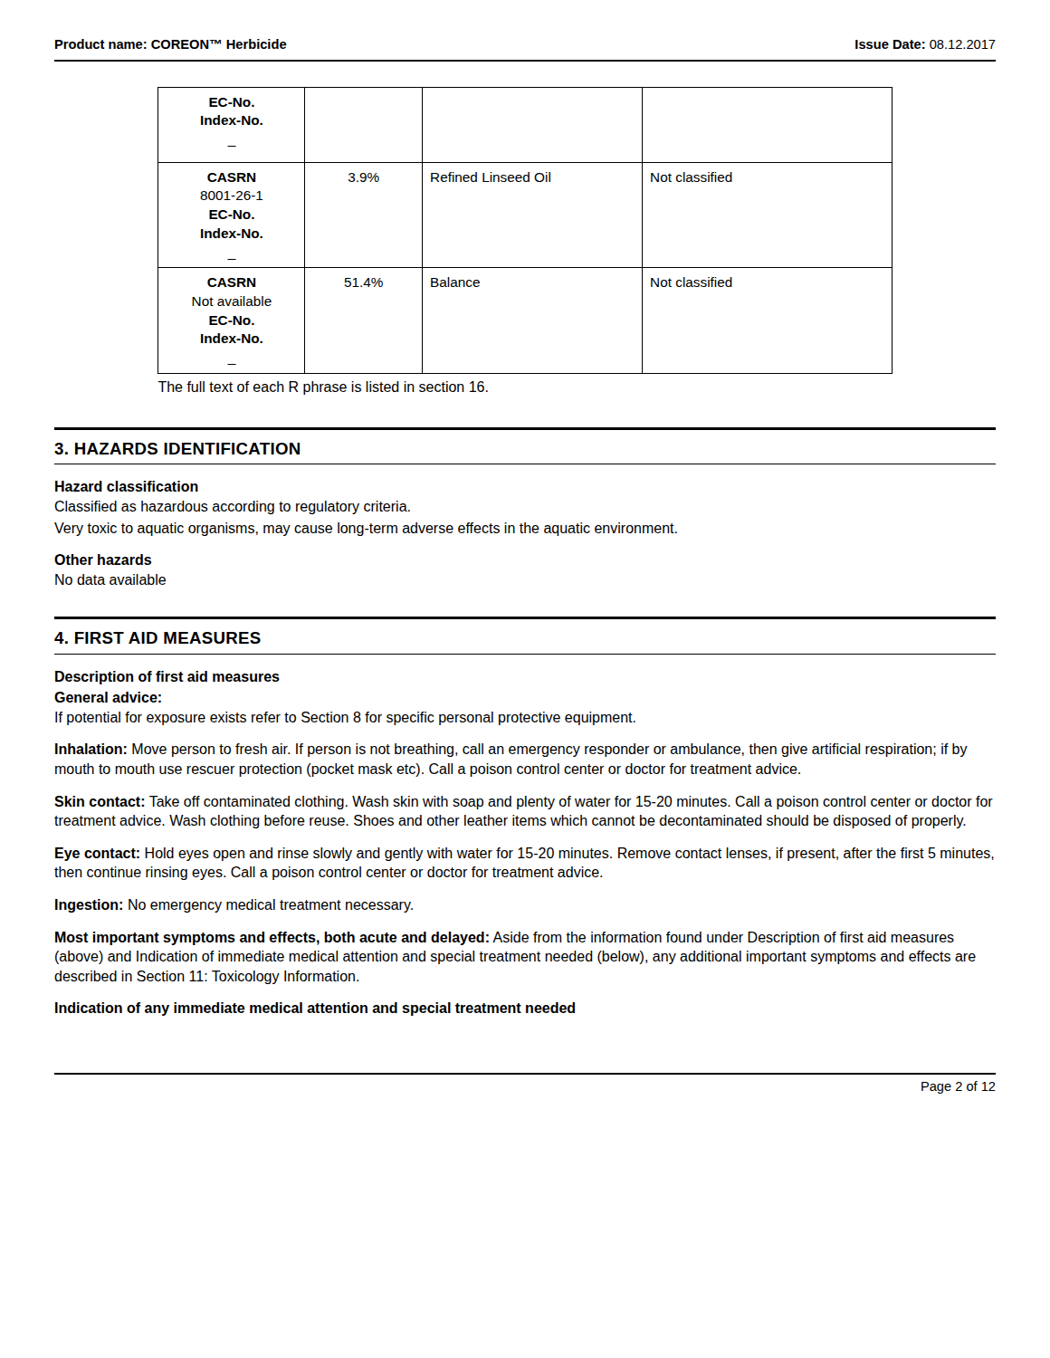Product name: COREON™ Herbicide Issue Date: 08.12.2017
| EC-No. Index-No. _ | | | |
| CASRN 8001-26-1 EC-No. Index-No. _ | 3.9% | Refined Linseed Oil | Not classified |
| CASRN Not available EC-No. Index-No. _ | 51.4% | Balance | Not classified |
The full text of each R phrase is listed in section 16.
3. HAZARDS IDENTIFICATION
Hazard classification
Classified as hazardous according to regulatory criteria.
Very toxic to aquatic organisms, may cause long-term adverse effects in the aquatic environment.
Other hazards
No data available
4. FIRST AID MEASURES
Description of first aid measures
General advice:
If potential for exposure exists refer to Section 8 for specific personal protective equipment.
Inhalation: Move person to fresh air. If person is not breathing, call an emergency responder or ambulance, then give artificial respiration; if by mouth to mouth use rescuer protection (pocket mask etc). Call a poison control center or doctor for treatment advice.
Skin contact: Take off contaminated clothing. Wash skin with soap and plenty of water for 15-20 minutes. Call a poison control center or doctor for treatment advice. Wash clothing before reuse. Shoes and other leather items which cannot be decontaminated should be disposed of properly.
Eye contact: Hold eyes open and rinse slowly and gently with water for 15-20 minutes. Remove contact lenses, if present, after the first 5 minutes, then continue rinsing eyes. Call a poison control center or doctor for treatment advice.
Ingestion: No emergency medical treatment necessary.
Most important symptoms and effects, both acute and delayed: Aside from the information found under Description of first aid measures (above) and Indication of immediate medical attention and special treatment needed (below), any additional important symptoms and effects are described in Section 11: Toxicology Information.
Indication of any immediate medical attention and special treatment needed
Page 2 of 12